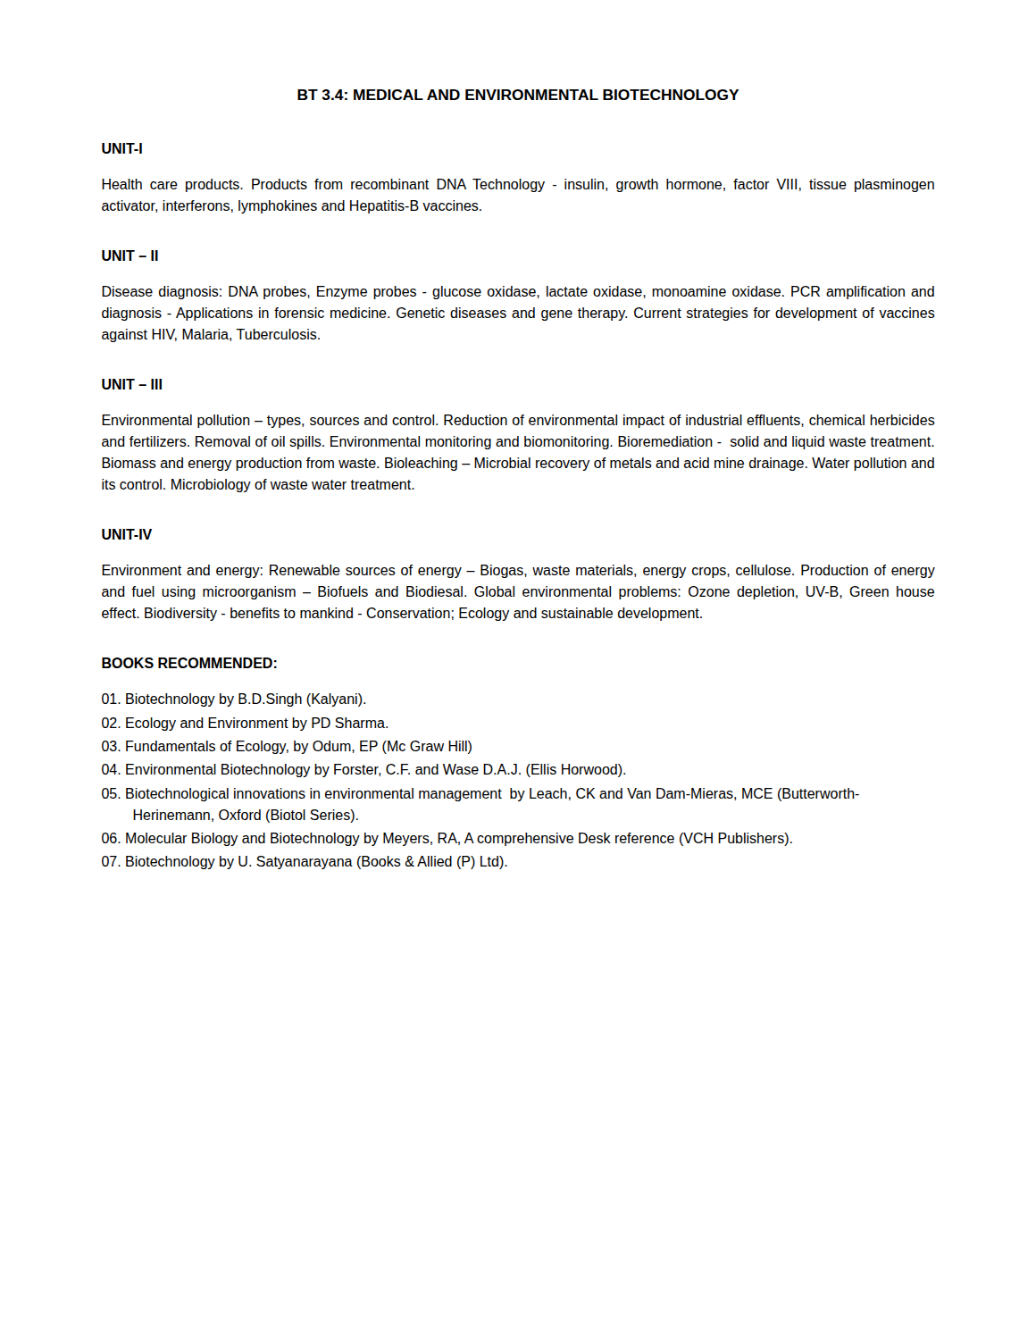BT 3.4: MEDICAL AND ENVIRONMENTAL BIOTECHNOLOGY
UNIT-I
Health care products. Products from recombinant DNA Technology - insulin, growth hormone, factor VIII, tissue plasminogen activator, interferons, lymphokines and Hepatitis-B vaccines.
UNIT – II
Disease diagnosis: DNA probes, Enzyme probes - glucose oxidase, lactate oxidase, monoamine oxidase. PCR amplification and diagnosis - Applications in forensic medicine. Genetic diseases and gene therapy. Current strategies for development of vaccines against HIV, Malaria, Tuberculosis.
UNIT – III
Environmental pollution – types, sources and control. Reduction of environmental impact of industrial effluents, chemical herbicides and fertilizers. Removal of oil spills. Environmental monitoring and biomonitoring. Bioremediation - solid and liquid waste treatment. Biomass and energy production from waste. Bioleaching – Microbial recovery of metals and acid mine drainage. Water pollution and its control. Microbiology of waste water treatment.
UNIT-IV
Environment and energy: Renewable sources of energy – Biogas, waste materials, energy crops, cellulose. Production of energy and fuel using microorganism – Biofuels and Biodiesal. Global environmental problems: Ozone depletion, UV-B, Green house effect. Biodiversity - benefits to mankind - Conservation; Ecology and sustainable development.
BOOKS RECOMMENDED:
01. Biotechnology by B.D.Singh (Kalyani).
02. Ecology and Environment by PD Sharma.
03. Fundamentals of Ecology, by Odum, EP (Mc Graw Hill)
04. Environmental Biotechnology by Forster, C.F. and Wase D.A.J. (Ellis Horwood).
05. Biotechnological innovations in environmental management by Leach, CK and Van Dam-Mieras, MCE (Butterworth-Herinemann, Oxford (Biotol Series).
06. Molecular Biology and Biotechnology by Meyers, RA, A comprehensive Desk reference (VCH Publishers).
07. Biotechnology by U. Satyanarayana (Books & Allied (P) Ltd).